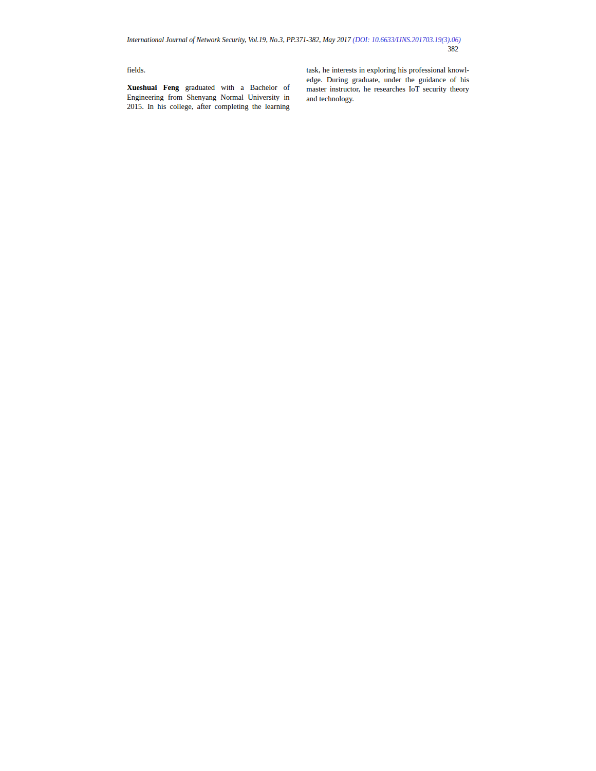International Journal of Network Security, Vol.19, No.3, PP.371-382, May 2017 (DOI: 10.6633/IJNS.201703.19(3).06) 382
fields.
Xueshuai Feng graduated with a Bachelor of Engineering from Shenyang Normal University in 2015. In his college, after completing the learning task, he interests in exploring his professional knowledge. During graduate, under the guidance of his master instructor, he researches IoT security theory and technology.